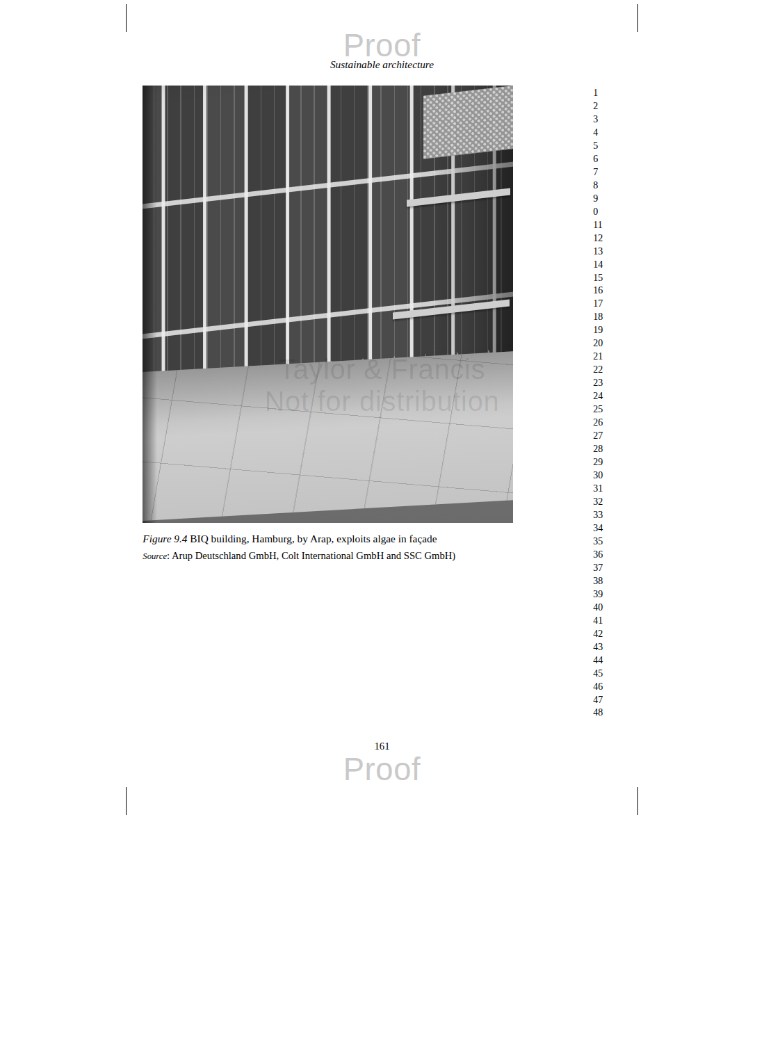Proof
Sustainable architecture
Figure 9.4 BIQ building, Hamburg, by Arap, exploits algae in façade Source: Arup Deutschland GmbH, Colt International GmbH and SSC GmbH)
1
2
3
4
5
6
7
8
9
0
11
12
13
14
15
16
17
18
19
20
21
22
23
24
25
26
27
28
29
30
31
32
33
34
35
36
37
38
39
40
41
42
43
44
45
46
47
48
Taylor & Francis
Not for distribution
161
Proof